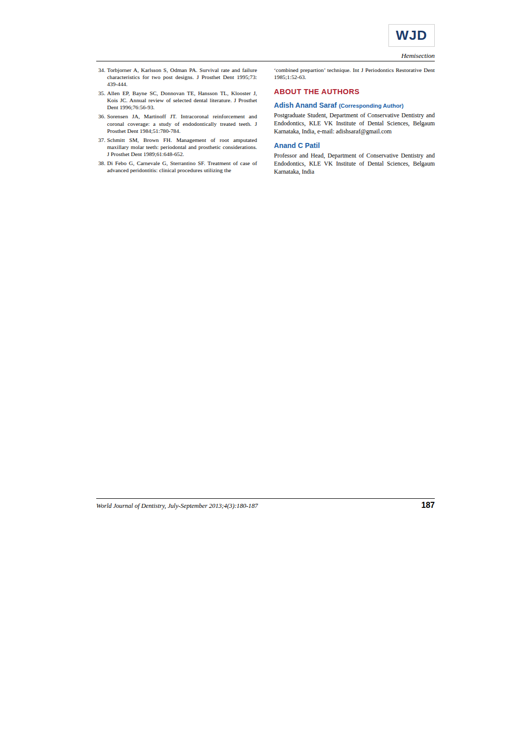WJD
Hemisection
34. Torbjorner A, Karlsson S, Odman PA. Survival rate and failure characteristics for two post designs. J Prosthet Dent 1995;73: 439-444.
35. Allen EP, Bayne SC, Donnovan TE, Hansson TL, Klooster J, Kois JC. Annual review of selected dental literature. J Prosthet Dent 1996;76:56-93.
36. Sorensen JA, Martinoff JT. Intracoronal reinforcement and coronal coverage: a study of endodontically treated teeth. J Prosthet Dent 1984;51:780-784.
37. Schmitt SM, Brown FH. Management of root amputated maxillary molar teeth: periodontal and prosthetic considerations. J Prosthet Dent 1989;61:648-652.
38. Di Febo G, Carnevale G, Sterrantino SF. Treatment of case of advanced peridontitis: clinical procedures utilizing the
‘combined prepartion’ technique. Int J Periodontics Restorative Dent 1985;1:52-63.
ABOUT THE AUTHORS
Adish Anand Saraf (Corresponding Author)
Postgraduate Student, Department of Conservative Dentistry and Endodontics, KLE VK Institute of Dental Sciences, Belgaum Karnataka, India, e-mail: adishsaraf@gmail.com
Anand C Patil
Professor and Head, Department of Conservative Dentistry and Endodontics, KLE VK Institute of Dental Sciences, Belgaum Karnataka, India
World Journal of Dentistry, July-September 2013;4(3):180-187 187